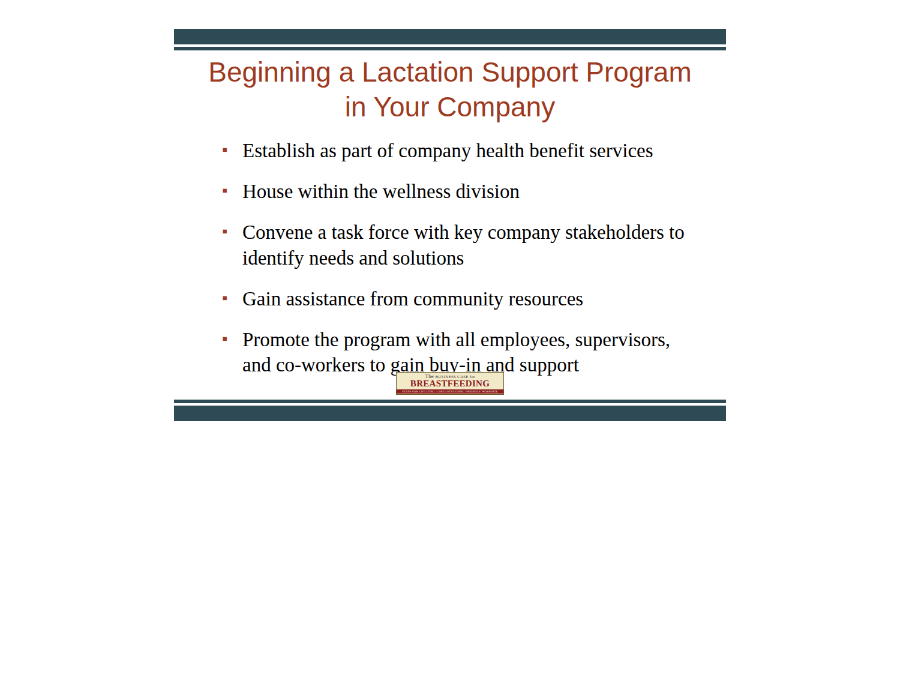Beginning a Lactation Support Program
in Your Company
Establish as part of company health benefit services
House within the wellness division
Convene a task force with key company stakeholders to identify needs and solutions
Gain assistance from community resources
Promote the program with all employees, supervisors, and co-workers to gain buy-in and support
The BUSINESS CASE for
BREASTFEEDING
STEPS FOR CREATING A BREASTFEEDING FRIENDLY WORKSITE